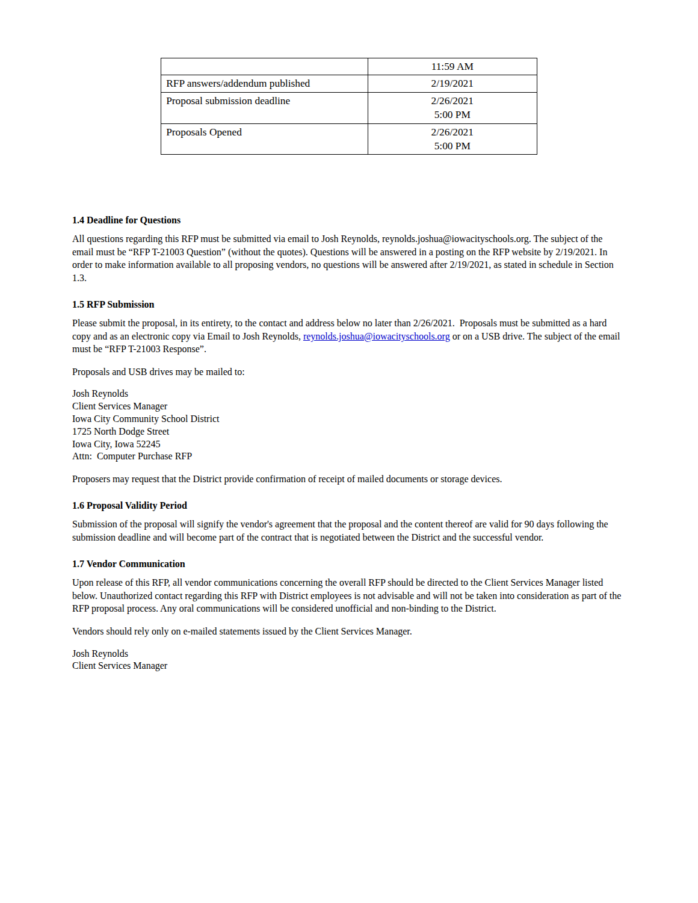| | 11:59 AM |
| RFP answers/addendum published | 2/19/2021 |
| Proposal submission deadline | 2/26/2021 5:00 PM |
| Proposals Opened | 2/26/2021 5:00 PM |
1.4 Deadline for Questions
All questions regarding this RFP must be submitted via email to Josh Reynolds, reynolds.joshua@iowacityschools.org. The subject of the email must be “RFP T-21003 Question” (without the quotes). Questions will be answered in a posting on the RFP website by 2/19/2021. In order to make information available to all proposing vendors, no questions will be answered after 2/19/2021, as stated in schedule in Section 1.3.
1.5 RFP Submission
Please submit the proposal, in its entirety, to the contact and address below no later than 2/26/2021. Proposals must be submitted as a hard copy and as an electronic copy via Email to Josh Reynolds, reynolds.joshua@iowacityschools.org or on a USB drive. The subject of the email must be “RFP T-21003 Response”.
Proposals and USB drives may be mailed to:
Josh Reynolds
Client Services Manager
Iowa City Community School District
1725 North Dodge Street
Iowa City, Iowa 52245
Attn: Computer Purchase RFP
Proposers may request that the District provide confirmation of receipt of mailed documents or storage devices.
1.6 Proposal Validity Period
Submission of the proposal will signify the vendor's agreement that the proposal and the content thereof are valid for 90 days following the submission deadline and will become part of the contract that is negotiated between the District and the successful vendor.
1.7 Vendor Communication
Upon release of this RFP, all vendor communications concerning the overall RFP should be directed to the Client Services Manager listed below. Unauthorized contact regarding this RFP with District employees is not advisable and will not be taken into consideration as part of the RFP proposal process. Any oral communications will be considered unofficial and non-binding to the District.
Vendors should rely only on e-mailed statements issued by the Client Services Manager.
Josh Reynolds
Client Services Manager